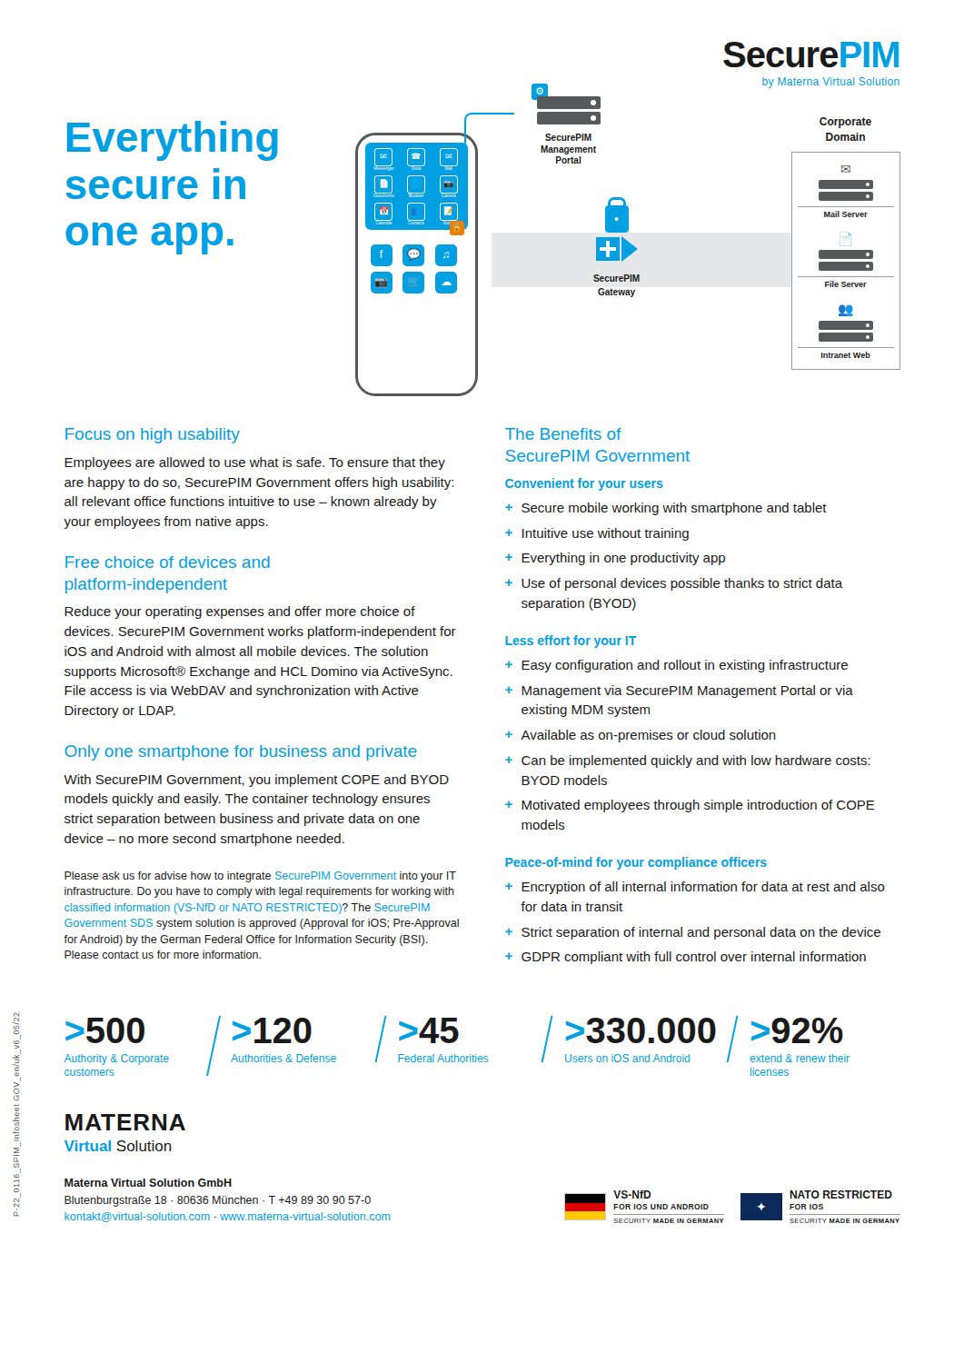P-22_0116_SPIM_Infosheet GOV_en/uk_v6_05/22
Secure PIM
by Materna Virtual Solution
Everything
secure in
one app.
✉
Messenger
☎
Voice
✉
Mail
📄
Documents
🌐
Browser
📷
Camera
📅
Calendar
👥
Contacts
📝
Notes
🔒
f
💬
♫
📷
🛒
☁
⚙
SecurePIM
Management
Portal
•
SecurePIM
Gateway
Corporate
Domain
✉
Mail Server
📄
File Server
👥
Intranet Web
Focus on high usability
Employees are allowed to use what is safe. To ensure that they are happy to do so, SecurePIM Government offers high usability: all relevant office functions intuitive to use – known already by your employees from native apps.
Free choice of devices and
platform-independent
Reduce your operating expenses and offer more choice of devices. SecurePIM Government works platform-independent for iOS and Android with almost all mobile devices. The solution supports Microsoft® Exchange and HCL Domino via ActiveSync. File access is via WebDAV and synchronization with Active Directory or LDAP.
Only one smartphone for business and private
With SecurePIM Government, you implement COPE and BYOD models quickly and easily. The container technology ensures strict separation between business and private data on one device – no more second smartphone needed.
Please ask us for advise how to integrate SecurePIM Government into your IT infrastructure. Do you have to comply with legal requirements for working with classified information (VS-NfD or NATO RESTRICTED)? The SecurePIM Government SDS system solution is approved (Approval for iOS; Pre-Approval for Android) by the German Federal Office for Information Security (BSI). Please contact us for more information.
The Benefits of
SecurePIM Government
Convenient for your users
Secure mobile working with smartphone and tablet
Intuitive use without training
Everything in one productivity app
Use of personal devices possible thanks to strict data separation (BYOD)
Less effort for your IT
Easy configuration and rollout in existing infrastructure
Management via SecurePIM Management Portal or via existing MDM system
Available as on-premises or cloud solution
Can be implemented quickly and with low hardware costs: BYOD models
Motivated employees through simple introduction of COPE models
Peace-of-mind for your compliance officers
Encryption of all internal information for data at rest and also for data in transit
Strict separation of internal and personal data on the device
GDPR compliant with full control over internal information
>500
Authority & Corporate customers
>120
Authorities & Defense
>45
Federal Authorities
>330.000
Users on iOS and Android
>92%
extend & renew their licenses
MATERNA
Virtual Solution
Materna Virtual Solution GmbH
Blutenburgstraße 18 · 80636 München · T +49 89 30 90 57-0
kontakt@virtual-solution.com · www.materna-virtual-solution.com
VS-NfD
FOR IOS UND ANDROID
SECURITY MADE IN GERMANY
✦
NATO RESTRICTED
FOR IOS
SECURITY MADE IN GERMANY